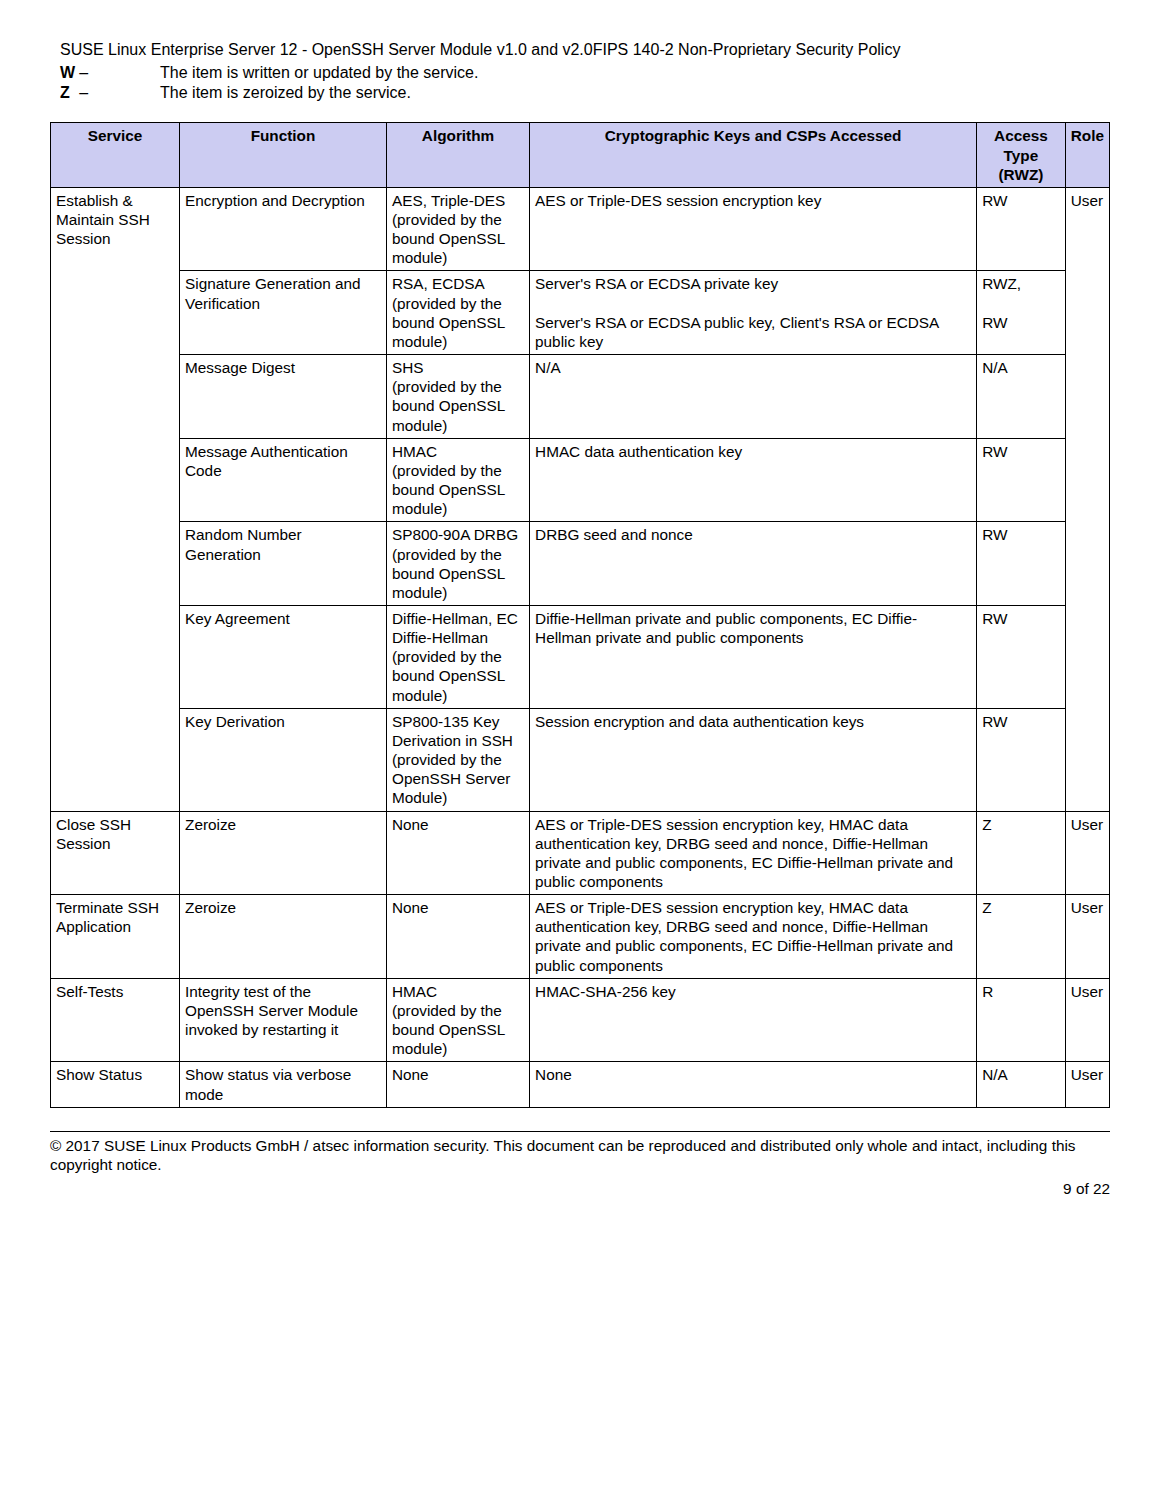SUSE Linux Enterprise Server 12 - OpenSSH Server Module v1.0 and v2.0FIPS 140-2 Non-Proprietary Security Policy
W– The item is written or updated by the service. Z– The item is zeroized by the service.
| Service | Function | Algorithm | Cryptographic Keys and CSPs Accessed | Access Type (RWZ) | Role |
| --- | --- | --- | --- | --- | --- |
| Establish & Maintain SSH Session | Encryption and Decryption | AES, Triple-DES (provided by the bound OpenSSL module) | AES or Triple-DES session encryption key | RW | User |
| Signature Generation and Verification | RSA, ECDSA (provided by the bound OpenSSL module) | Server's RSA or ECDSA private key Server's RSA or ECDSA public key, Client's RSA or ECDSA public key | RWZ, RW |
| Message Digest | SHS (provided by the bound OpenSSL module) | N/A | N/A |
| Message Authentication Code | HMAC (provided by the bound OpenSSL module) | HMAC data authentication key | RW |
| Random Number Generation | SP800-90A DRBG (provided by the bound OpenSSL module) | DRBG seed and nonce | RW |
| Key Agreement | Diffie-Hellman, EC Diffie-Hellman (provided by the bound OpenSSL module) | Diffie-Hellman private and public components, EC Diffie-Hellman private and public components | RW |
| Key Derivation | SP800-135 Key Derivation in SSH (provided by the OpenSSH Server Module) | Session encryption and data authentication keys | RW |
| Close SSH Session | Zeroize | None | AES or Triple-DES session encryption key, HMAC data authentication key, DRBG seed and nonce, Diffie-Hellman private and public components, EC Diffie-Hellman private and public components | Z | User |
| Terminate SSH Application | Zeroize | None | AES or Triple-DES session encryption key, HMAC data authentication key, DRBG seed and nonce, Diffie-Hellman private and public components, EC Diffie-Hellman private and public components | Z | User |
| Self-Tests | Integrity test of the OpenSSH Server Module invoked by restarting it | HMAC (provided by the bound OpenSSL module) | HMAC-SHA-256 key | R | User |
| Show Status | Show status via verbose mode | None | None | N/A | User |
© 2017 SUSE Linux Products GmbH / atsec information security. This document can be reproduced and distributed only whole and intact, including this copyright notice.
9 of 22